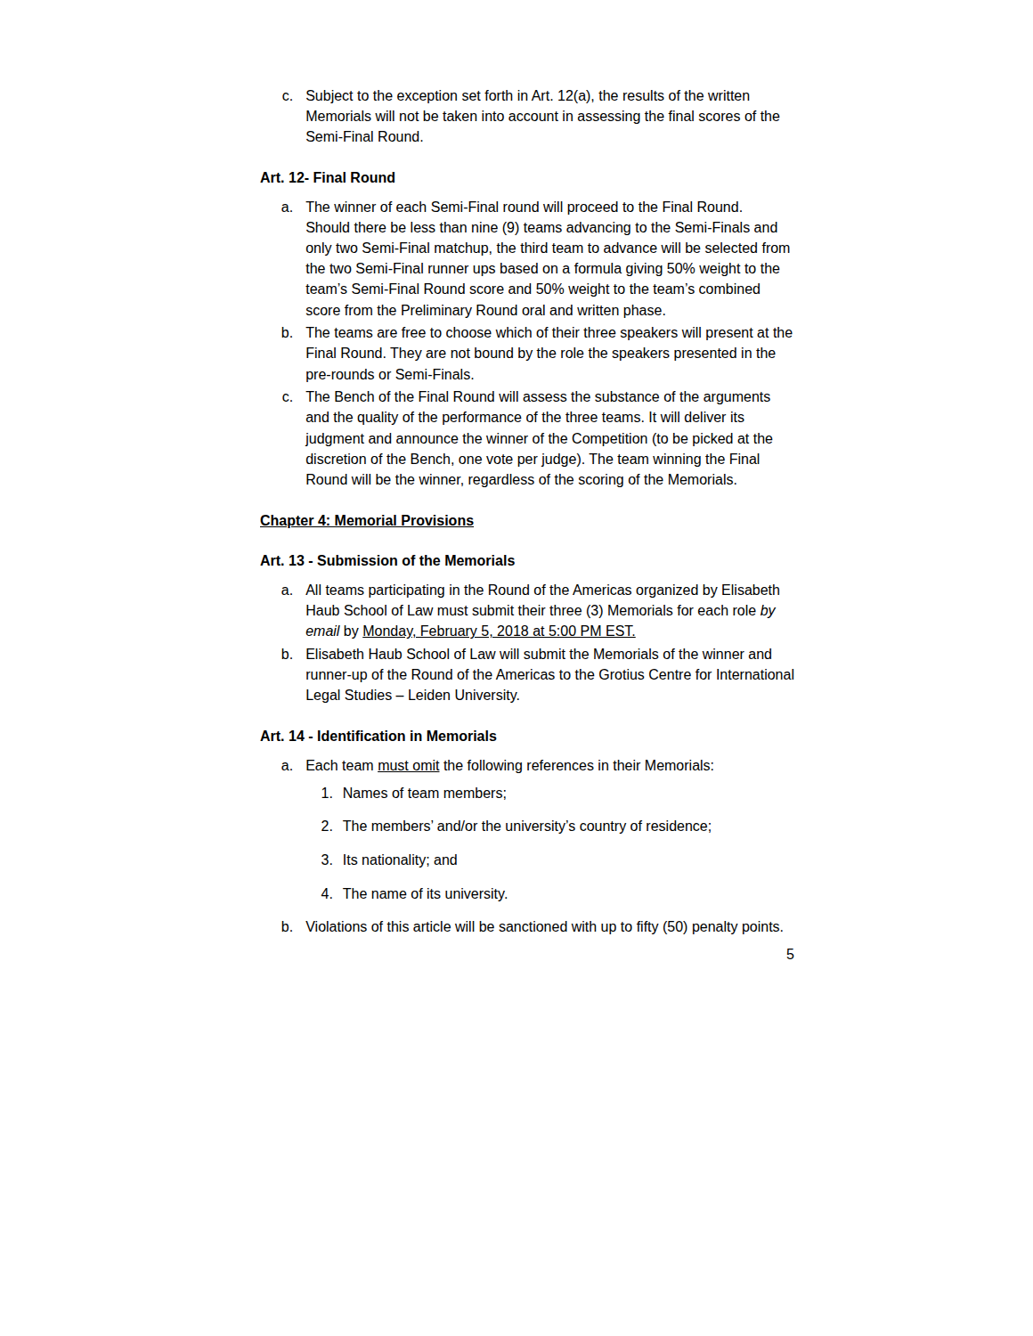Subject to the exception set forth in Art. 12(a), the results of the written Memorials will not be taken into account in assessing the final scores of the Semi-Final Round.
Art. 12- Final Round
The winner of each Semi-Final round will proceed to the Final Round. Should there be less than nine (9) teams advancing to the Semi-Finals and only two Semi-Final matchup, the third team to advance will be selected from the two Semi-Final runner ups based on a formula giving 50% weight to the team’s Semi-Final Round score and 50% weight to the team’s combined score from the Preliminary Round oral and written phase.
The teams are free to choose which of their three speakers will present at the Final Round. They are not bound by the role the speakers presented in the pre-rounds or Semi-Finals.
The Bench of the Final Round will assess the substance of the arguments and the quality of the performance of the three teams. It will deliver its judgment and announce the winner of the Competition (to be picked at the discretion of the Bench, one vote per judge). The team winning the Final Round will be the winner, regardless of the scoring of the Memorials.
Chapter 4: Memorial Provisions
Art. 13 - Submission of the Memorials
All teams participating in the Round of the Americas organized by Elisabeth Haub School of Law must submit their three (3) Memorials for each role by email by Monday, February 5, 2018 at 5:00 PM EST.
Elisabeth Haub School of Law will submit the Memorials of the winner and runner-up of the Round of the Americas to the Grotius Centre for International Legal Studies – Leiden University.
Art. 14 - Identification in Memorials
Each team must omit the following references in their Memorials:
Names of team members;
The members’ and/or the university’s country of residence;
Its nationality; and
The name of its university.
Violations of this article will be sanctioned with up to fifty (50) penalty points.
5